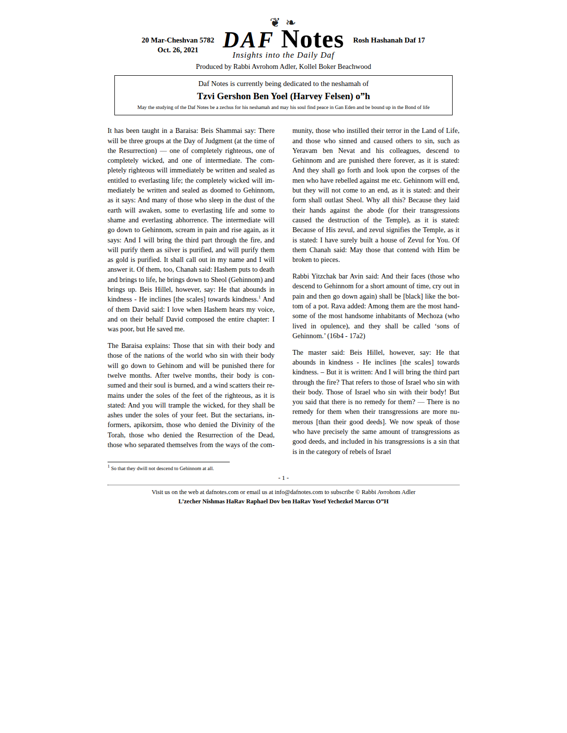20 Mar-Cheshvan 5782
Oct. 26, 2021
Rosh Hashanah Daf 17
❦ ❧
DAF Notes
Insights into the Daily Daf
Produced by Rabbi Avrohom Adler, Kollel Boker Beachwood
Daf Notes is currently being dedicated to the neshamah of
Tzvi Gershon Ben Yoel (Harvey Felsen) o”h
May the studying of the Daf Notes be a zechus for his neshamah and may his soul find peace in Gan Eden and be bound up in the Bond of life
It has been taught in a Baraisa: Beis Shammai say: There will be three groups at the Day of Judgment (at the time of the Resurrection) — one of completely righteous, one of completely wicked, and one of intermediate. The completely righteous will immediately be written and sealed as entitled to everlasting life; the completely wicked will immediately be written and sealed as doomed to Gehinnom, as it says: And many of those who sleep in the dust of the earth will awaken, some to everlasting life and some to shame and everlasting abhorrence. The intermediate will go down to Gehinnom, scream in pain and rise again, as it says: And I will bring the third part through the fire, and will purify them as silver is purified, and will purify them as gold is purified. It shall call out in my name and I will answer it. Of them, too, Chanah said: Hashem puts to death and brings to life, he brings down to Sheol (Gehinnom) and brings up. Beis Hillel, however, say: He that abounds in kindness - He inclines [the scales] towards kindness.1 And of them David said: I love when Hashem hears my voice, and on their behalf David composed the entire chapter: I was poor, but He saved me.
The Baraisa explains: Those that sin with their body and those of the nations of the world who sin with their body will go down to Gehinom and will be punished there for twelve months. After twelve months, their body is consumed and their soul is burned, and a wind scatters their remains under the soles of the feet of the righteous, as it is stated: And you will trample the wicked, for they shall be ashes under the soles of your feet. But the sectarians, informers, apikorsim, those who denied the Divinity of the Torah, those who denied the Resurrection of the Dead, those who separated themselves from the ways of the community, those who instilled their terror in the Land of Life, and those who sinned and caused others to sin, such as Yeravam ben Nevat and his colleagues, descend to Gehinnom and are punished there forever, as it is stated: And they shall go forth and look upon the corpses of the men who have rebelled against me etc. Gehinnom will end, but they will not come to an end, as it is stated: and their form shall outlast Sheol. Why all this? Because they laid their hands against the abode (for their transgressions caused the destruction of the Temple), as it is stated: Because of His zevul, and zevul signifies the Temple, as it is stated: I have surely built a house of Zevul for You. Of them Chanah said: May those that contend with Him be broken to pieces.
Rabbi Yitzchak bar Avin said: And their faces (those who descend to Gehinnom for a short amount of time, cry out in pain and then go down again) shall be [black] like the bottom of a pot. Rava added: Among them are the most handsome of the most handsome inhabitants of Mechoza (who lived in opulence), and they shall be called ‘sons of Gehinnom.’ (16b4 - 17a2)
The master said: Beis Hillel, however, say: He that abounds in kindness - He inclines [the scales] towards kindness. – But it is written: And I will bring the third part through the fire? That refers to those of Israel who sin with their body. Those of Israel who sin with their body! But you said that there is no remedy for them? — There is no remedy for them when their transgressions are more numerous [than their good deeds]. We now speak of those who have precisely the same amount of transgressions as good deeds, and included in his transgressions is a sin that is in the category of rebels of Israel
1 So that they dwill not descend to Gehinnom at all.
- 1 -
Visit us on the web at dafnotes.com or email us at info@dafnotes.com to subscribe © Rabbi Avrohom Adler
L’zecher Nishmas HaRav Raphael Dov ben HaRav Yosef Yechezkel Marcus O”H